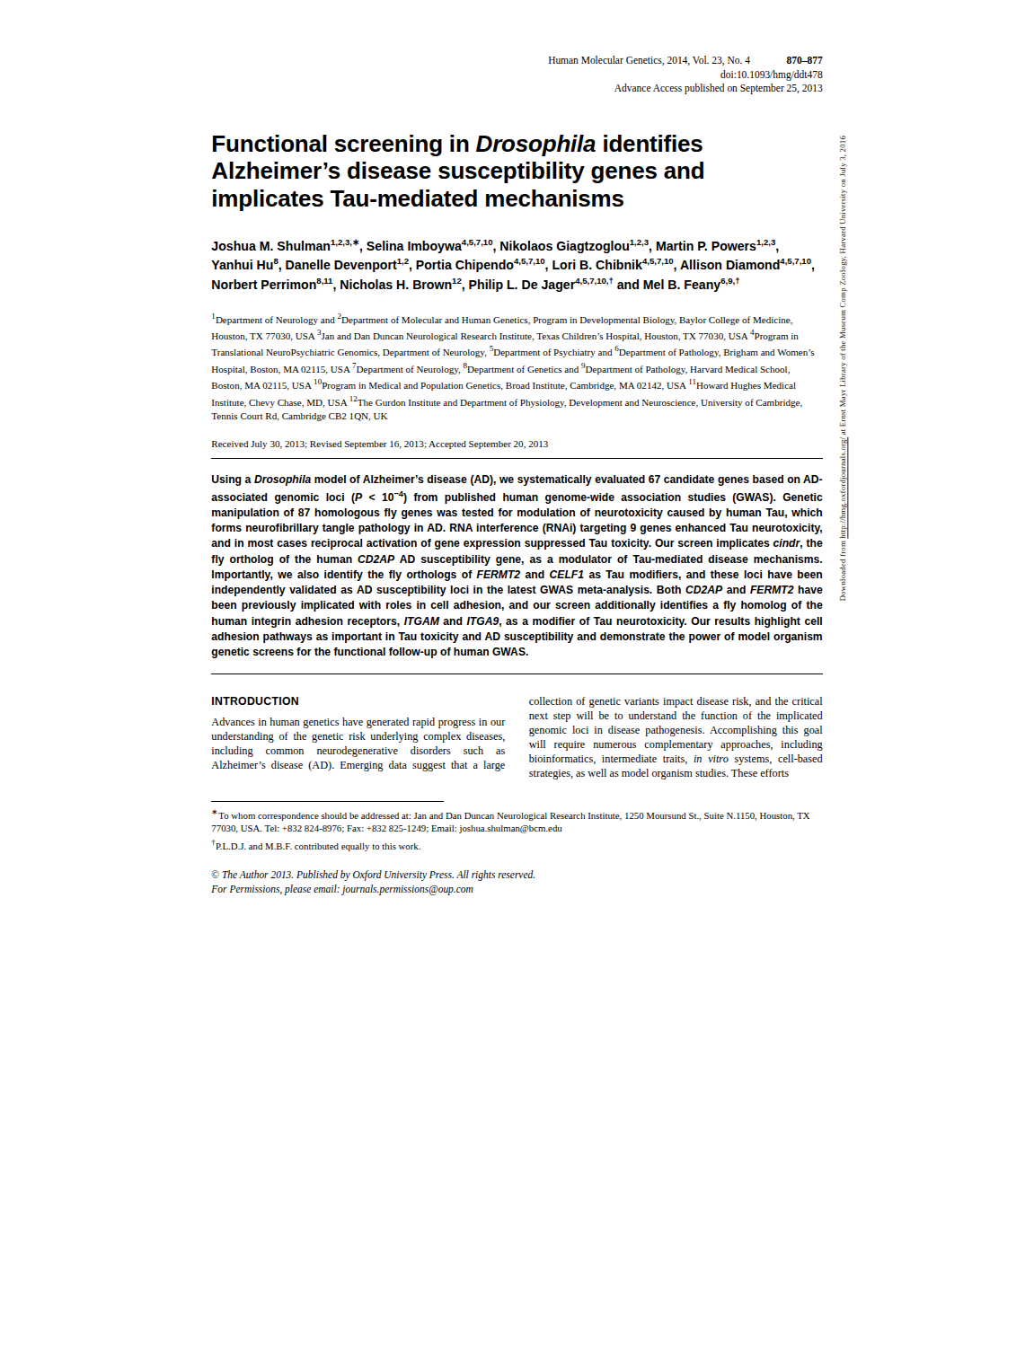Downloaded from http://hmg.oxfordjournals.org/ at Ernst Mayr Library of the Museum Comp Zoology, Harvard University on July 3, 2016
Human Molecular Genetics, 2014, Vol. 23, No. 4 870–877
doi:10.1093/hmg/ddt478
Advance Access published on September 25, 2013
Functional screening in Drosophila identifies Alzheimer’s disease susceptibility genes and implicates Tau-mediated mechanisms
Joshua M. Shulman1,2,3,∗, Selina Imboywa4,5,7,10, Nikolaos Giagtzoglou1,2,3, Martin P. Powers1,2,3, Yanhui Hu8, Danelle Devenport1,2, Portia Chipendo4,5,7,10, Lori B. Chibnik4,5,7,10, Allison Diamond4,5,7,10, Norbert Perrimon8,11, Nicholas H. Brown12, Philip L. De Jager4,5,7,10,† and Mel B. Feany6,9,†
1Department of Neurology and 2Department of Molecular and Human Genetics, Program in Developmental Biology, Baylor College of Medicine, Houston, TX 77030, USA 3Jan and Dan Duncan Neurological Research Institute, Texas Children’s Hospital, Houston, TX 77030, USA 4Program in Translational NeuroPsychiatric Genomics, Department of Neurology, 5Department of Psychiatry and 6Department of Pathology, Brigham and Women’s Hospital, Boston, MA 02115, USA 7Department of Neurology, 8Department of Genetics and 9Department of Pathology, Harvard Medical School, Boston, MA 02115, USA 10Program in Medical and Population Genetics, Broad Institute, Cambridge, MA 02142, USA 11Howard Hughes Medical Institute, Chevy Chase, MD, USA 12The Gurdon Institute and Department of Physiology, Development and Neuroscience, University of Cambridge, Tennis Court Rd, Cambridge CB2 1QN, UK
Received July 30, 2013; Revised September 16, 2013; Accepted September 20, 2013
Using a Drosophila model of Alzheimer’s disease (AD), we systematically evaluated 67 candidate genes based on AD-associated genomic loci (P < 10−4) from published human genome-wide association studies (GWAS). Genetic manipulation of 87 homologous fly genes was tested for modulation of neurotoxicity caused by human Tau, which forms neurofibrillary tangle pathology in AD. RNA interference (RNAi) targeting 9 genes enhanced Tau neurotoxicity, and in most cases reciprocal activation of gene expression suppressed Tau toxicity. Our screen implicates cindr, the fly ortholog of the human CD2AP AD susceptibility gene, as a modulator of Tau-mediated disease mechanisms. Importantly, we also identify the fly orthologs of FERMT2 and CELF1 as Tau modifiers, and these loci have been independently validated as AD susceptibility loci in the latest GWAS meta-analysis. Both CD2AP and FERMT2 have been previously implicated with roles in cell adhesion, and our screen additionally identifies a fly homolog of the human integrin adhesion receptors, ITGAM and ITGA9, as a modifier of Tau neurotoxicity. Our results highlight cell adhesion pathways as important in Tau toxicity and AD susceptibility and demonstrate the power of model organism genetic screens for the functional follow-up of human GWAS.
INTRODUCTION
Advances in human genetics have generated rapid progress in our understanding of the genetic risk underlying complex diseases, including common neurodegenerative disorders such as Alzheimer’s disease (AD). Emerging data suggest that a large collection of genetic variants impact disease risk, and the critical next step will be to understand the function of the implicated genomic loci in disease pathogenesis. Accomplishing this goal will require numerous complementary approaches, including bioinformatics, intermediate traits, in vitro systems, cell-based strategies, as well as model organism studies. These efforts
∗To whom correspondence should be addressed at: Jan and Dan Duncan Neurological Research Institute, 1250 Moursund St., Suite N.1150, Houston, TX 77030, USA. Tel: +832 824-8976; Fax: +832 825-1249; Email: joshua.shulman@bcm.edu
†P.L.D.J. and M.B.F. contributed equally to this work.
© The Author 2013. Published by Oxford University Press. All rights reserved.
For Permissions, please email: journals.permissions@oup.com